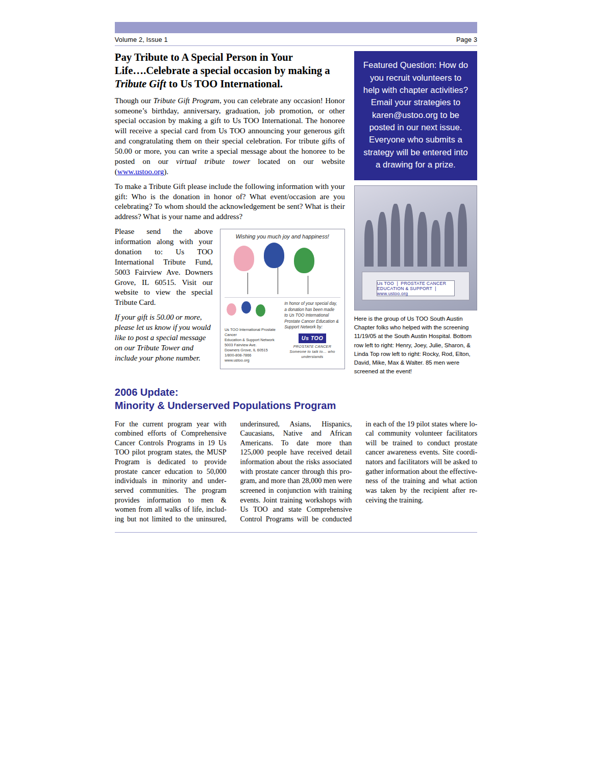Volume 2, Issue 1 Page 3
Pay Tribute to A Special Person in Your Life….Celebrate a special occasion by making a Tribute Gift to Us TOO International.
Though our Tribute Gift Program, you can celebrate any occasion! Honor someone’s birthday, anniversary, graduation, job promotion, or other special occasion by making a gift to Us TOO International. The honoree will receive a special card from Us TOO announcing your generous gift and congratulating them on their special celebration. For tribute gifts of 50.00 or more, you can write a special message about the honoree to be posted on our virtual tribute tower located on our website (www.ustoo.org).
To make a Tribute Gift please include the following information with your gift: Who is the donation in honor of? What event/occasion are you celebrating? To whom should the acknowledgement be sent? What is their address? What is your name and address?
Wishing you much joy and happiness!
Us TOO International Prostate Cancer
Education & Support Network
5003 Fairview Ave.
Downers Grove, IL 60515
1/800-808-7866
www.ustoo.org
In honor of your special day,
a donation has been made
to Us TOO International
Prostate Cancer Education &
Support Network by:
Us TOO
PROSTATE CANCER
Someone to talk to… who understands
Please send the above information along with your donation to: Us TOO International Tribute Fund, 5003 Fairview Ave. Downers Grove, IL 60515. Visit our website to view the special Tribute Card.
If your gift is 50.00 or more, please let us know if you would like to post a special message on our Tribute Tower and include your phone number.
Featured Question: How do you recruit volunteers to help with chapter activities? Email your strategies to karen@ustoo.org to be posted in our next issue. Everyone who submits a strategy will be entered into a drawing for a prize.
Us TOO | PROSTATE CANCER EDUCATION & SUPPORT | www.ustoo.org
Here is the group of Us TOO South Austin Chapter folks who helped with the screening 11/19/05 at the South Austin Hospital. Bottom row left to right: Henry, Joey, Julie, Sharon, & Linda Top row left to right: Rocky, Rod, Elton, David, Mike, Max & Walter. 85 men were screened at the event!
2006 Update:
Minority & Underserved Populations Program
For the current program year with combined efforts of Comprehensive Cancer Controls Programs in 19 Us TOO pilot program states, the MUSP Program is dedicated to provide prostate cancer education to 50,000 individuals in minority and underserved communities. The program provides information to men & women from all walks of life, including but not limited to the uninsured, underinsured, Asians, Hispanics, Caucasians, Native and African Americans. To date more than 125,000 people have received detail information about the risks associated with prostate cancer through this program, and more than 28,000 men were screened in conjunction with training events. Joint training workshops with Us TOO and state Comprehensive Control Programs will be conducted in each of the 19 pilot states where local community volunteer facilitators will be trained to conduct prostate cancer awareness events. Site coordinators and facilitators will be asked to gather information about the effectiveness of the training and what action was taken by the recipient after receiving the training.